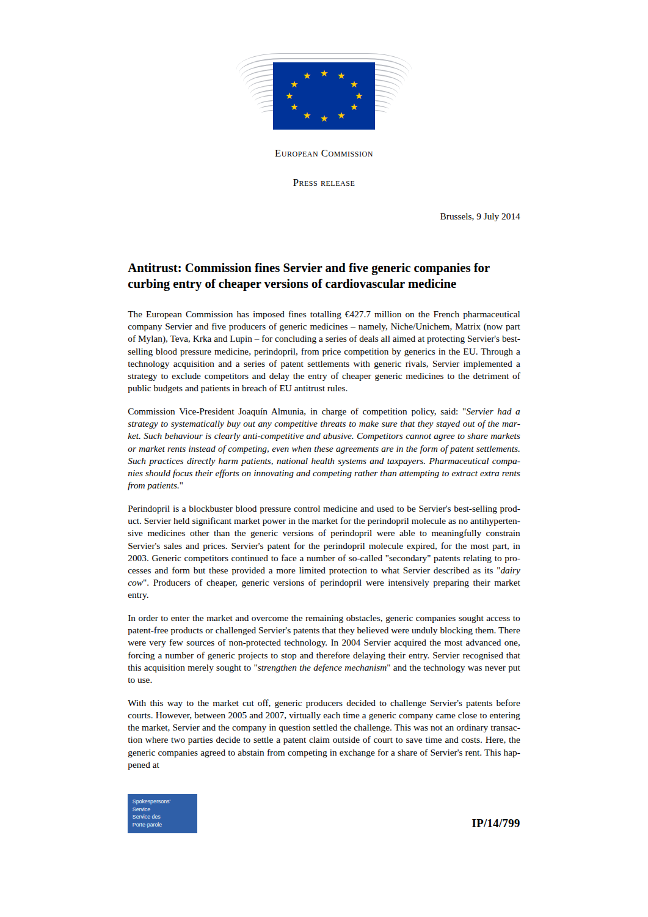★ ★ ★ ★ ★ ★ ★ ★ ★ ★ ★ ★
European Commission
Press release
Brussels, 9 July 2014
Antitrust: Commission fines Servier and five generic companies for curbing entry of cheaper versions of cardiovascular medicine
The European Commission has imposed fines totalling €427.7 million on the French pharmaceutical company Servier and five producers of generic medicines – namely, Niche/Unichem, Matrix (now part of Mylan), Teva, Krka and Lupin – for concluding a series of deals all aimed at protecting Servier's bestselling blood pressure medicine, perindopril, from price competition by generics in the EU. Through a technology acquisition and a series of patent settlements with generic rivals, Servier implemented a strategy to exclude competitors and delay the entry of cheaper generic medicines to the detriment of public budgets and patients in breach of EU antitrust rules.
Commission Vice-President Joaquín Almunia, in charge of competition policy, said: "Servier had a strategy to systematically buy out any competitive threats to make sure that they stayed out of the market. Such behaviour is clearly anti-competitive and abusive. Competitors cannot agree to share markets or market rents instead of competing, even when these agreements are in the form of patent settlements. Such practices directly harm patients, national health systems and taxpayers. Pharmaceutical companies should focus their efforts on innovating and competing rather than attempting to extract extra rents from patients."
Perindopril is a blockbuster blood pressure control medicine and used to be Servier's best-selling product. Servier held significant market power in the market for the perindopril molecule as no antihypertensive medicines other than the generic versions of perindopril were able to meaningfully constrain Servier's sales and prices. Servier's patent for the perindopril molecule expired, for the most part, in 2003. Generic competitors continued to face a number of so-called "secondary" patents relating to processes and form but these provided a more limited protection to what Servier described as its "dairy cow". Producers of cheaper, generic versions of perindopril were intensively preparing their market entry.
In order to enter the market and overcome the remaining obstacles, generic companies sought access to patent-free products or challenged Servier's patents that they believed were unduly blocking them. There were very few sources of non-protected technology. In 2004 Servier acquired the most advanced one, forcing a number of generic projects to stop and therefore delaying their entry. Servier recognised that this acquisition merely sought to "strengthen the defence mechanism" and the technology was never put to use.
With this way to the market cut off, generic producers decided to challenge Servier's patents before courts. However, between 2005 and 2007, virtually each time a generic company came close to entering the market, Servier and the company in question settled the challenge. This was not an ordinary transaction where two parties decide to settle a patent claim outside of court to save time and costs. Here, the generic companies agreed to abstain from competing in exchange for a share of Servier's rent. This happened at
Spokespersons'
Service
Service des
Porte-parole
IP/14/799